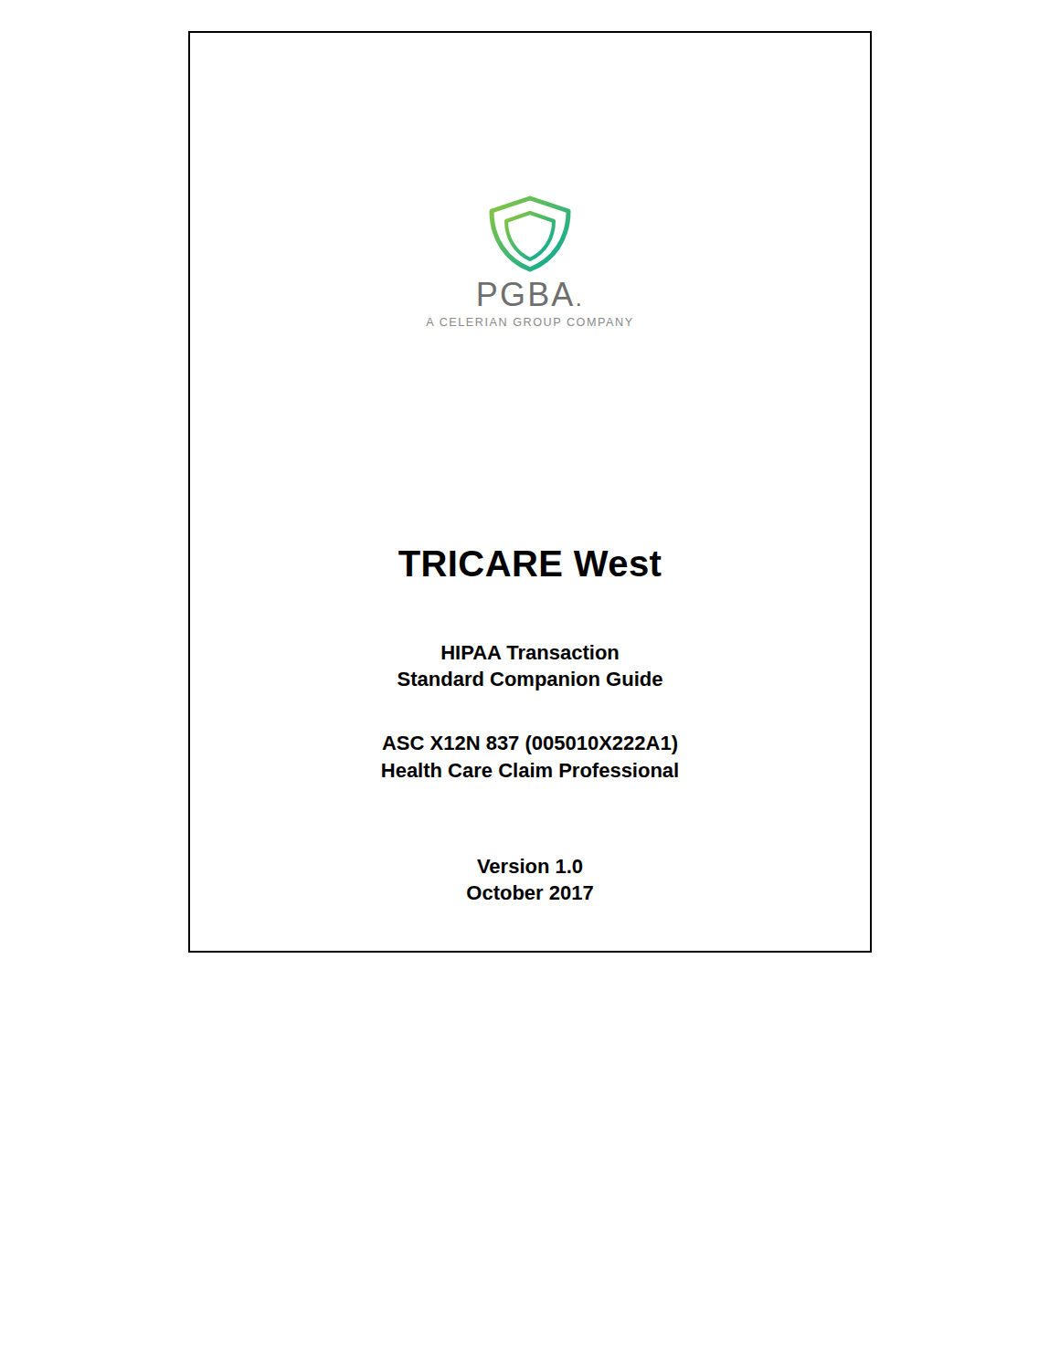PGBA.
A CELERIAN GROUP COMPANY
TRICARE West
HIPAA Transaction
Standard Companion Guide
ASC X12N 837 (005010X222A1)
Health Care Claim Professional
Version 1.0
October 2017